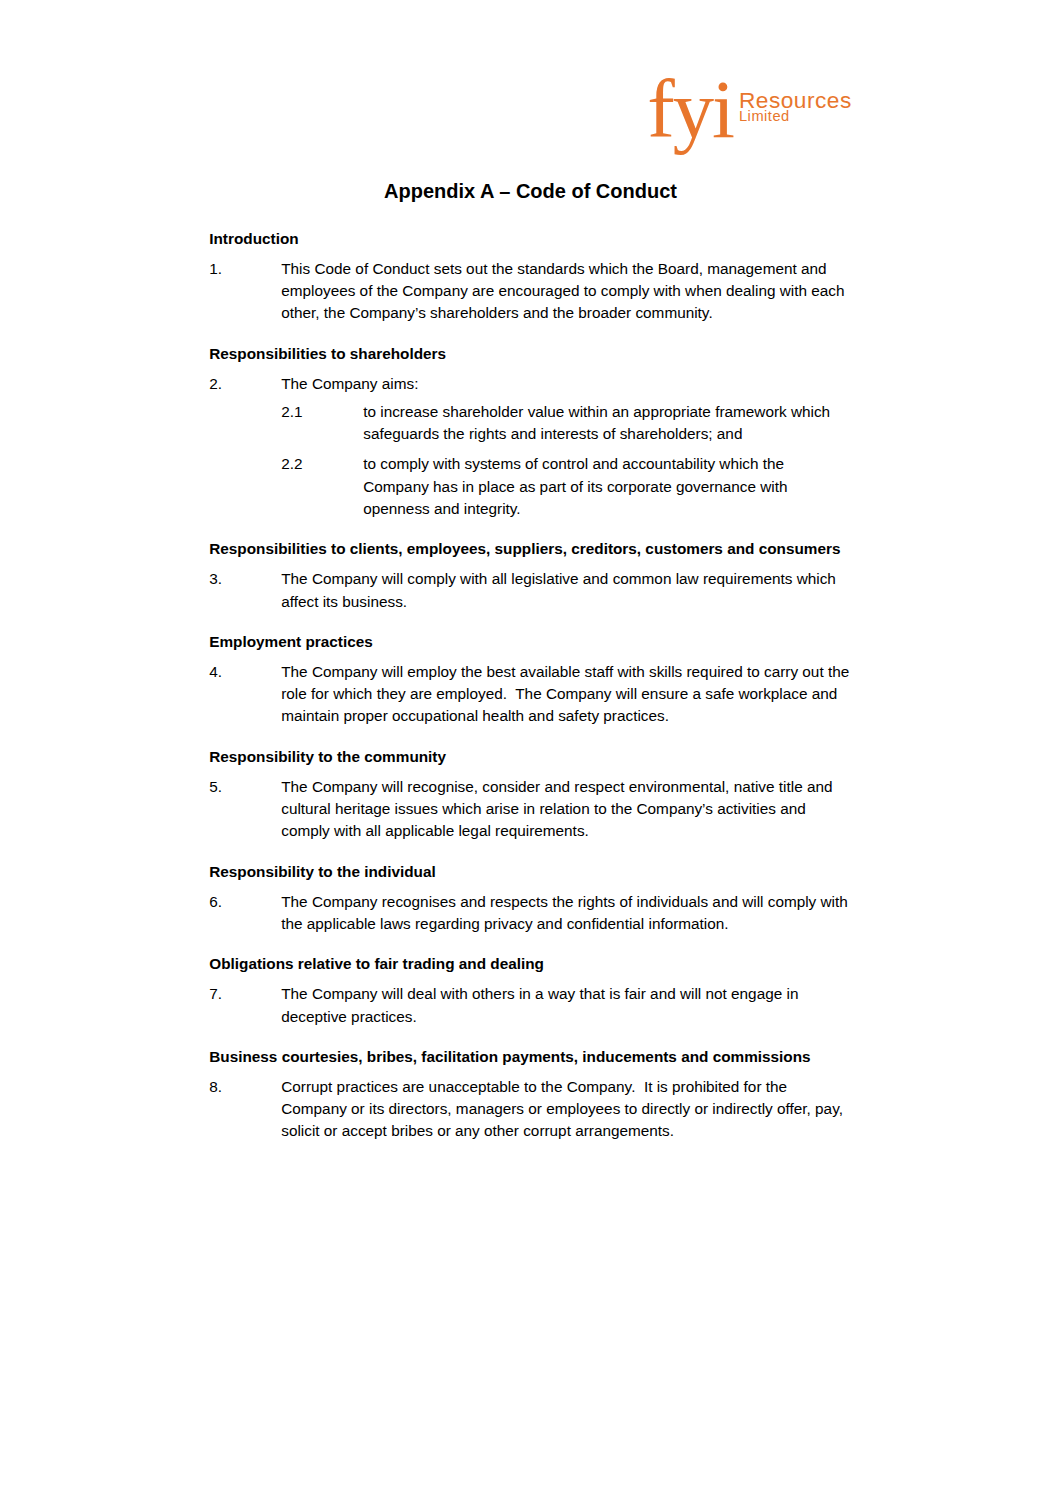fyi Resources Limited
Appendix A – Code of Conduct
Introduction
1. This Code of Conduct sets out the standards which the Board, management and employees of the Company are encouraged to comply with when dealing with each other, the Company’s shareholders and the broader community.
Responsibilities to shareholders
2. The Company aims:
2.1to increase shareholder value within an appropriate framework which safeguards the rights and interests of shareholders; and
2.2to comply with systems of control and accountability which the Company has in place as part of its corporate governance with openness and integrity.
Responsibilities to clients, employees, suppliers, creditors, customers and consumers
3. The Company will comply with all legislative and common law requirements which affect its business.
Employment practices
4. The Company will employ the best available staff with skills required to carry out the role for which they are employed. The Company will ensure a safe workplace and maintain proper occupational health and safety practices.
Responsibility to the community
5. The Company will recognise, consider and respect environmental, native title and cultural heritage issues which arise in relation to the Company’s activities and comply with all applicable legal requirements.
Responsibility to the individual
6. The Company recognises and respects the rights of individuals and will comply with the applicable laws regarding privacy and confidential information.
Obligations relative to fair trading and dealing
7. The Company will deal with others in a way that is fair and will not engage in deceptive practices.
Business courtesies, bribes, facilitation payments, inducements and commissions
8. Corrupt practices are unacceptable to the Company. It is prohibited for the Company or its directors, managers or employees to directly or indirectly offer, pay, solicit or accept bribes or any other corrupt arrangements.